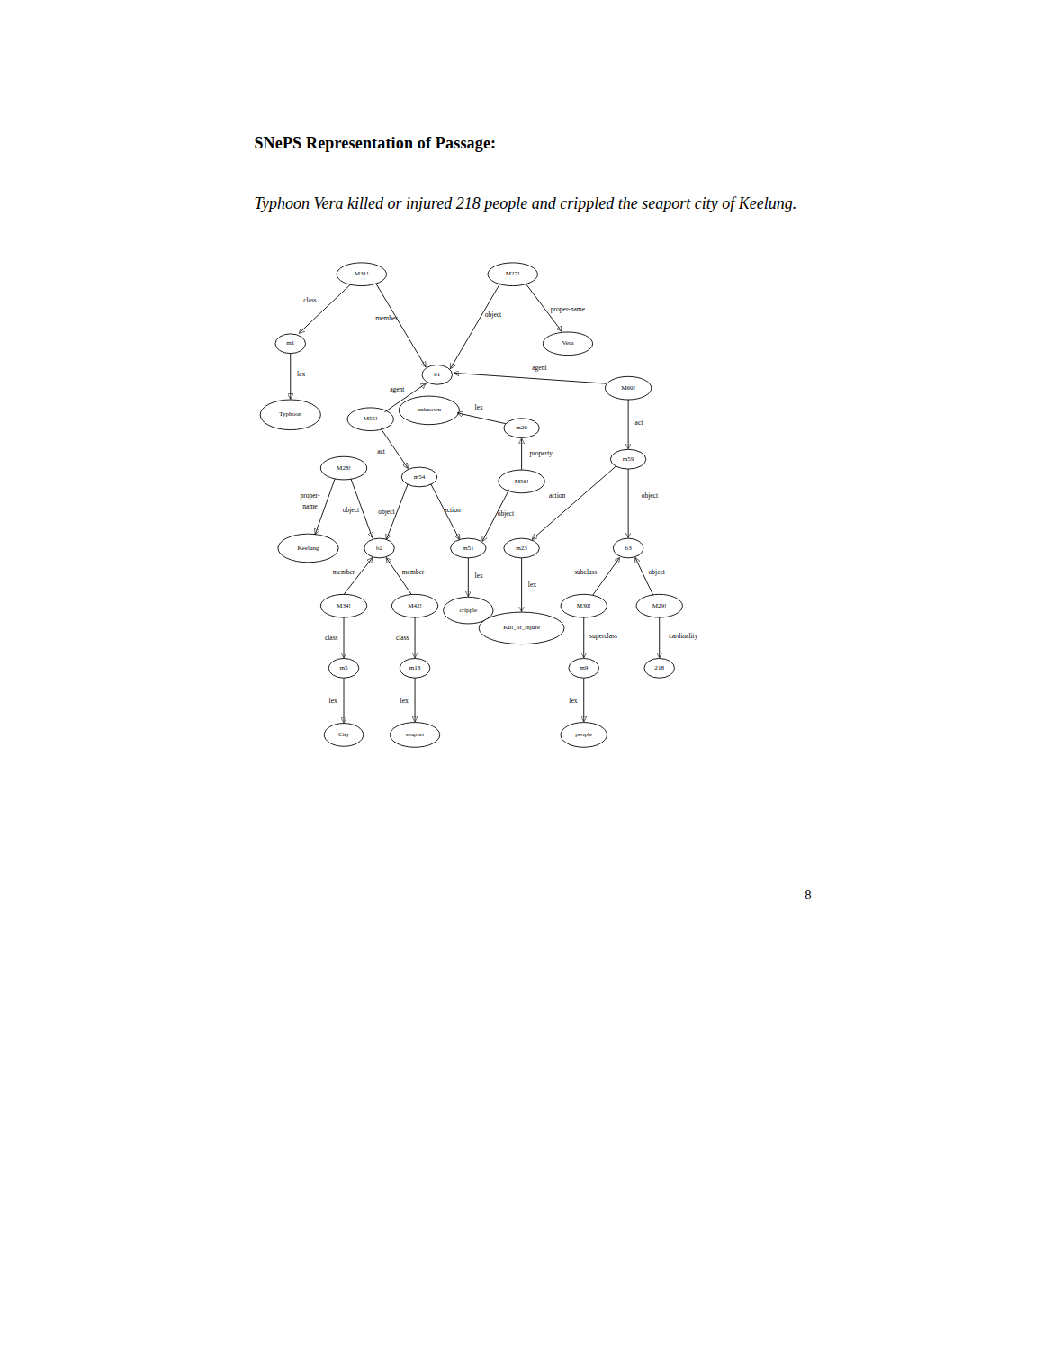SNePS Representation of Passage:
Typhoon Vera killed or injured 218 people and crippled the seaport city of Keelung.
M31! M27! Vera m1 b1 Typhoon M55! unknown m20 M60! m59 M56! M28! m54 Keelung b2 m51 m23 b3 cripple Kill_or_injure M34! M42! M30! M29! m5 m13 m9 218 City seaport people class member object proper-name lex agent agent act act lex property object proper- name object object action lex action object lex member member class class lex lex subclass object superclass cardinality lex
8